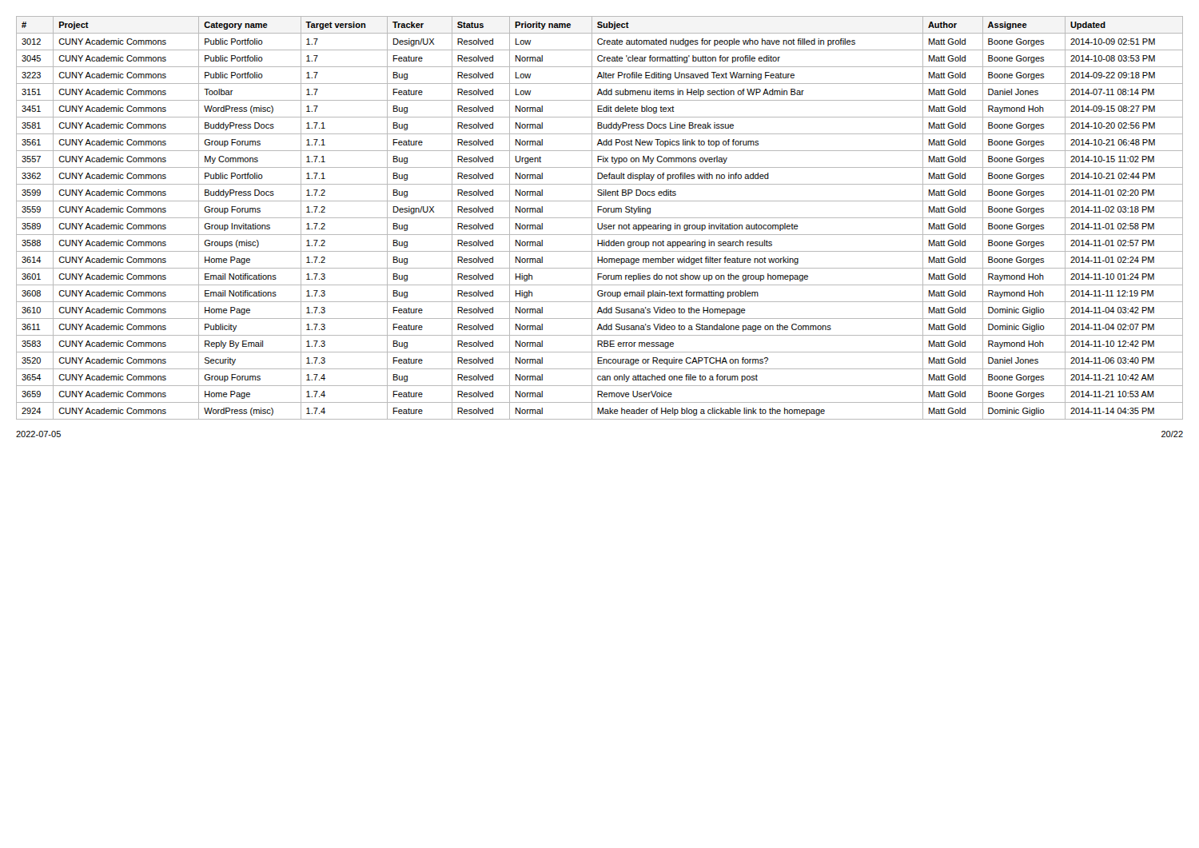| # | Project | Category name | Target version | Tracker | Status | Priority name | Subject | Author | Assignee | Updated |
| --- | --- | --- | --- | --- | --- | --- | --- | --- | --- | --- |
| 3012 | CUNY Academic Commons | Public Portfolio | 1.7 | Design/UX | Resolved | Low | Create automated nudges for people who have not filled in profiles | Matt Gold | Boone Gorges | 2014-10-09 02:51 PM |
| 3045 | CUNY Academic Commons | Public Portfolio | 1.7 | Feature | Resolved | Normal | Create 'clear formatting' button for profile editor | Matt Gold | Boone Gorges | 2014-10-08 03:53 PM |
| 3223 | CUNY Academic Commons | Public Portfolio | 1.7 | Bug | Resolved | Low | Alter Profile Editing Unsaved Text Warning Feature | Matt Gold | Boone Gorges | 2014-09-22 09:18 PM |
| 3151 | CUNY Academic Commons | Toolbar | 1.7 | Feature | Resolved | Low | Add submenu items in Help section of WP Admin Bar | Matt Gold | Daniel Jones | 2014-07-11 08:14 PM |
| 3451 | CUNY Academic Commons | WordPress (misc) | 1.7 | Bug | Resolved | Normal | Edit delete blog text | Matt Gold | Raymond Hoh | 2014-09-15 08:27 PM |
| 3581 | CUNY Academic Commons | BuddyPress Docs | 1.7.1 | Bug | Resolved | Normal | BuddyPress Docs Line Break issue | Matt Gold | Boone Gorges | 2014-10-20 02:56 PM |
| 3561 | CUNY Academic Commons | Group Forums | 1.7.1 | Feature | Resolved | Normal | Add Post New Topics link to top of forums | Matt Gold | Boone Gorges | 2014-10-21 06:48 PM |
| 3557 | CUNY Academic Commons | My Commons | 1.7.1 | Bug | Resolved | Urgent | Fix typo on My Commons overlay | Matt Gold | Boone Gorges | 2014-10-15 11:02 PM |
| 3362 | CUNY Academic Commons | Public Portfolio | 1.7.1 | Bug | Resolved | Normal | Default display of profiles with no info added | Matt Gold | Boone Gorges | 2014-10-21 02:44 PM |
| 3599 | CUNY Academic Commons | BuddyPress Docs | 1.7.2 | Bug | Resolved | Normal | Silent BP Docs edits | Matt Gold | Boone Gorges | 2014-11-01 02:20 PM |
| 3559 | CUNY Academic Commons | Group Forums | 1.7.2 | Design/UX | Resolved | Normal | Forum Styling | Matt Gold | Boone Gorges | 2014-11-02 03:18 PM |
| 3589 | CUNY Academic Commons | Group Invitations | 1.7.2 | Bug | Resolved | Normal | User not appearing in group invitation autocomplete | Matt Gold | Boone Gorges | 2014-11-01 02:58 PM |
| 3588 | CUNY Academic Commons | Groups (misc) | 1.7.2 | Bug | Resolved | Normal | Hidden group not appearing in search results | Matt Gold | Boone Gorges | 2014-11-01 02:57 PM |
| 3614 | CUNY Academic Commons | Home Page | 1.7.2 | Bug | Resolved | Normal | Homepage member widget filter feature not working | Matt Gold | Boone Gorges | 2014-11-01 02:24 PM |
| 3601 | CUNY Academic Commons | Email Notifications | 1.7.3 | Bug | Resolved | High | Forum replies do not show up on the group homepage | Matt Gold | Raymond Hoh | 2014-11-10 01:24 PM |
| 3608 | CUNY Academic Commons | Email Notifications | 1.7.3 | Bug | Resolved | High | Group email plain-text formatting problem | Matt Gold | Raymond Hoh | 2014-11-11 12:19 PM |
| 3610 | CUNY Academic Commons | Home Page | 1.7.3 | Feature | Resolved | Normal | Add Susana's Video to the Homepage | Matt Gold | Dominic Giglio | 2014-11-04 03:42 PM |
| 3611 | CUNY Academic Commons | Publicity | 1.7.3 | Feature | Resolved | Normal | Add Susana's Video to a Standalone page on the Commons | Matt Gold | Dominic Giglio | 2014-11-04 02:07 PM |
| 3583 | CUNY Academic Commons | Reply By Email | 1.7.3 | Bug | Resolved | Normal | RBE error message | Matt Gold | Raymond Hoh | 2014-11-10 12:42 PM |
| 3520 | CUNY Academic Commons | Security | 1.7.3 | Feature | Resolved | Normal | Encourage or Require CAPTCHA on forms? | Matt Gold | Daniel Jones | 2014-11-06 03:40 PM |
| 3654 | CUNY Academic Commons | Group Forums | 1.7.4 | Bug | Resolved | Normal | can only attached one file to a forum post | Matt Gold | Boone Gorges | 2014-11-21 10:42 AM |
| 3659 | CUNY Academic Commons | Home Page | 1.7.4 | Feature | Resolved | Normal | Remove UserVoice | Matt Gold | Boone Gorges | 2014-11-21 10:53 AM |
| 2924 | CUNY Academic Commons | WordPress (misc) | 1.7.4 | Feature | Resolved | Normal | Make header of Help blog a clickable link to the homepage | Matt Gold | Dominic Giglio | 2014-11-14 04:35 PM |
2022-07-05 20/22